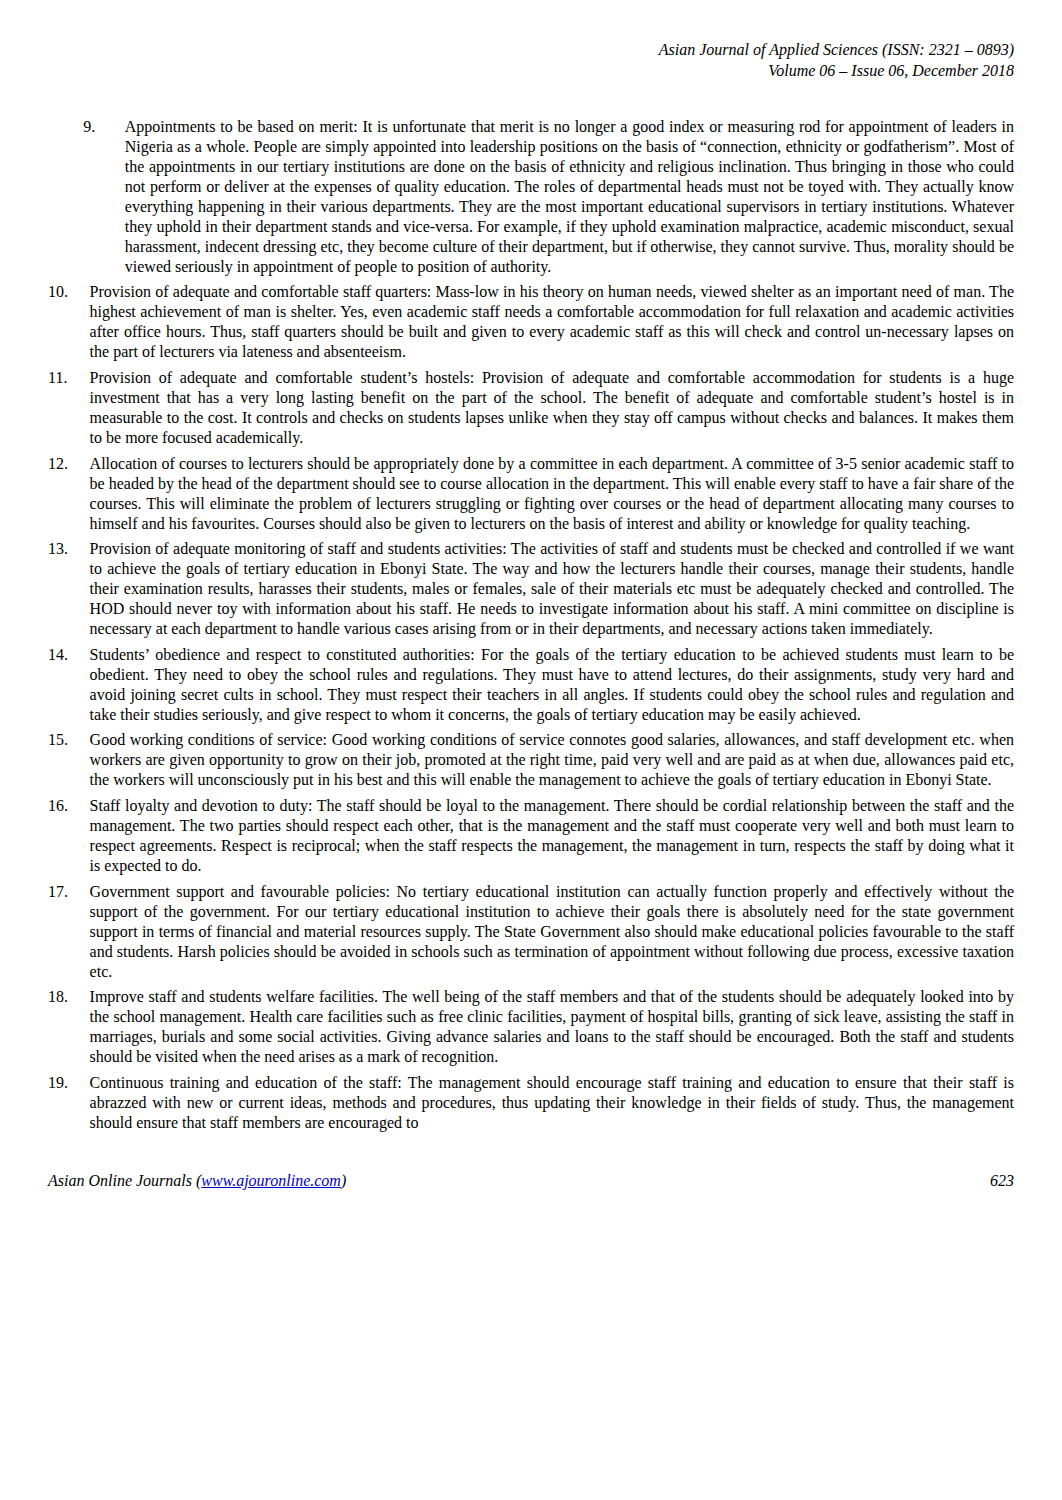Asian Journal of Applied Sciences (ISSN: 2321 – 0893)
Volume 06 – Issue 06, December 2018
9. Appointments to be based on merit: It is unfortunate that merit is no longer a good index or measuring rod for appointment of leaders in Nigeria as a whole. People are simply appointed into leadership positions on the basis of “connection, ethnicity or godfatherism”. Most of the appointments in our tertiary institutions are done on the basis of ethnicity and religious inclination. Thus bringing in those who could not perform or deliver at the expenses of quality education. The roles of departmental heads must not be toyed with. They actually know everything happening in their various departments. They are the most important educational supervisors in tertiary institutions. Whatever they uphold in their department stands and vice-versa. For example, if they uphold examination malpractice, academic misconduct, sexual harassment, indecent dressing etc, they become culture of their department, but if otherwise, they cannot survive. Thus, morality should be viewed seriously in appointment of people to position of authority.
10. Provision of adequate and comfortable staff quarters: Mass-low in his theory on human needs, viewed shelter as an important need of man. The highest achievement of man is shelter. Yes, even academic staff needs a comfortable accommodation for full relaxation and academic activities after office hours. Thus, staff quarters should be built and given to every academic staff as this will check and control un-necessary lapses on the part of lecturers via lateness and absenteeism.
11. Provision of adequate and comfortable student’s hostels: Provision of adequate and comfortable accommodation for students is a huge investment that has a very long lasting benefit on the part of the school. The benefit of adequate and comfortable student’s hostel is in measurable to the cost. It controls and checks on students lapses unlike when they stay off campus without checks and balances. It makes them to be more focused academically.
12. Allocation of courses to lecturers should be appropriately done by a committee in each department. A committee of 3-5 senior academic staff to be headed by the head of the department should see to course allocation in the department. This will enable every staff to have a fair share of the courses. This will eliminate the problem of lecturers struggling or fighting over courses or the head of department allocating many courses to himself and his favourites. Courses should also be given to lecturers on the basis of interest and ability or knowledge for quality teaching.
13. Provision of adequate monitoring of staff and students activities: The activities of staff and students must be checked and controlled if we want to achieve the goals of tertiary education in Ebonyi State. The way and how the lecturers handle their courses, manage their students, handle their examination results, harasses their students, males or females, sale of their materials etc must be adequately checked and controlled. The HOD should never toy with information about his staff. He needs to investigate information about his staff. A mini committee on discipline is necessary at each department to handle various cases arising from or in their departments, and necessary actions taken immediately.
14. Students’ obedience and respect to constituted authorities: For the goals of the tertiary education to be achieved students must learn to be obedient. They need to obey the school rules and regulations. They must have to attend lectures, do their assignments, study very hard and avoid joining secret cults in school. They must respect their teachers in all angles. If students could obey the school rules and regulation and take their studies seriously, and give respect to whom it concerns, the goals of tertiary education may be easily achieved.
15. Good working conditions of service: Good working conditions of service connotes good salaries, allowances, and staff development etc. when workers are given opportunity to grow on their job, promoted at the right time, paid very well and are paid as at when due, allowances paid etc, the workers will unconsciously put in his best and this will enable the management to achieve the goals of tertiary education in Ebonyi State.
16. Staff loyalty and devotion to duty: The staff should be loyal to the management. There should be cordial relationship between the staff and the management. The two parties should respect each other, that is the management and the staff must cooperate very well and both must learn to respect agreements. Respect is reciprocal; when the staff respects the management, the management in turn, respects the staff by doing what it is expected to do.
17. Government support and favourable policies: No tertiary educational institution can actually function properly and effectively without the support of the government. For our tertiary educational institution to achieve their goals there is absolutely need for the state government support in terms of financial and material resources supply. The State Government also should make educational policies favourable to the staff and students. Harsh policies should be avoided in schools such as termination of appointment without following due process, excessive taxation etc.
18. Improve staff and students welfare facilities. The well being of the staff members and that of the students should be adequately looked into by the school management. Health care facilities such as free clinic facilities, payment of hospital bills, granting of sick leave, assisting the staff in marriages, burials and some social activities. Giving advance salaries and loans to the staff should be encouraged. Both the staff and students should be visited when the need arises as a mark of recognition.
19. Continuous training and education of the staff: The management should encourage staff training and education to ensure that their staff is abrazzed with new or current ideas, methods and procedures, thus updating their knowledge in their fields of study. Thus, the management should ensure that staff members are encouraged to
Asian Online Journals (www.ajouronline.com)
623